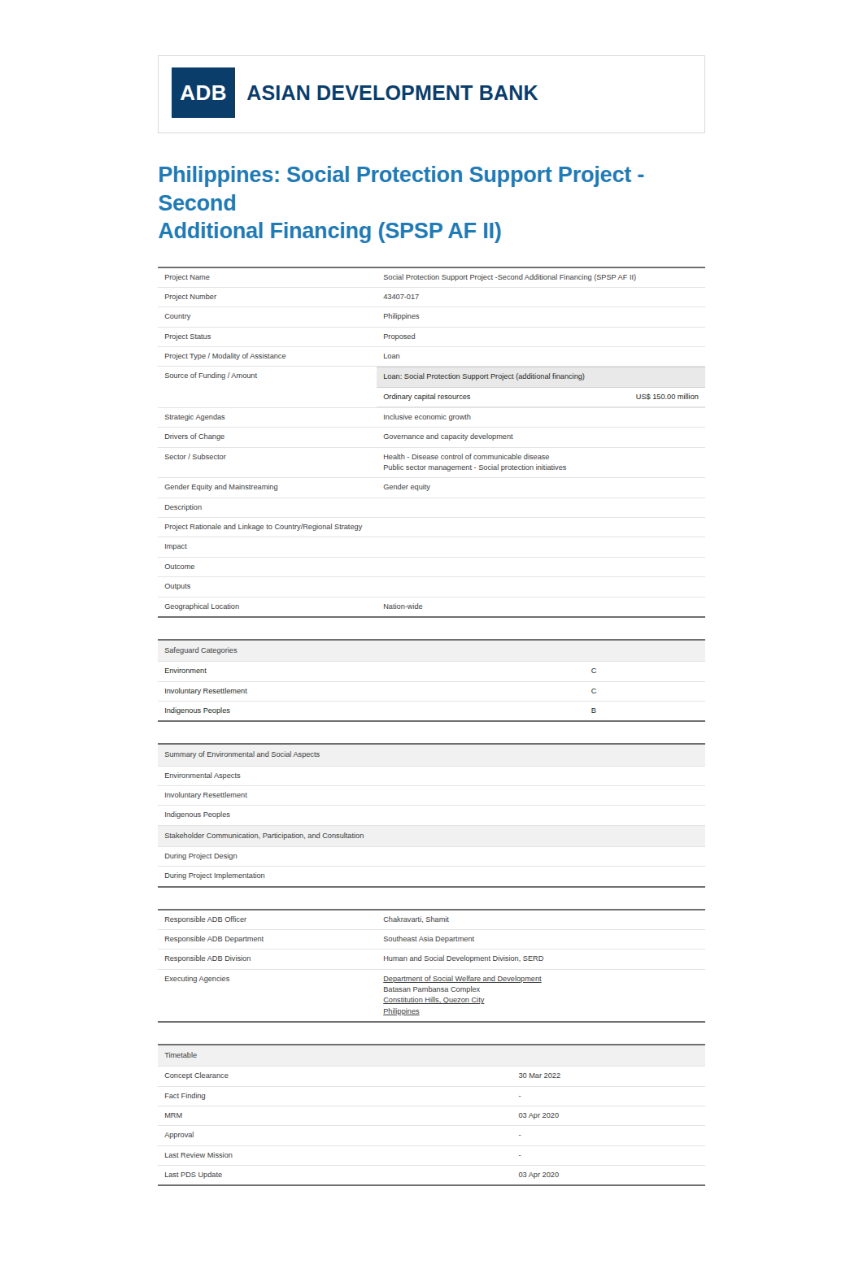ADB
ASIAN DEVELOPMENT BANK
Philippines: Social Protection Support Project -Second
Additional Financing (SPSP AF II)
| Project Name | Social Protection Support Project -Second Additional Financing (SPSP AF II) |
| Project Number | 43407-017 |
| Country | Philippines |
| Project Status | Proposed |
| Project Type / Modality of Assistance | Loan |
| Source of Funding / Amount | / Loan: Social Protection Support Project (additional financing) / / Ordinary capital resources / US$ 150.00 million / |
| Strategic Agendas | Inclusive economic growth |
| Drivers of Change | Governance and capacity development |
| Sector / Subsector | Health - Disease control of communicable disease Public sector management - Social protection initiatives |
| Gender Equity and Mainstreaming | Gender equity |
| Description | |
| Project Rationale and Linkage to Country/Regional Strategy | |
| Impact | |
| Outcome | |
| Outputs | |
| Geographical Location | Nation-wide |
| Safeguard Categories |
| Environment | | C |
| Involuntary Resettlement | | C |
| Indigenous Peoples | | B |
| Summary of Environmental and Social Aspects |
| Environmental Aspects | |
| Involuntary Resettlement | |
| Indigenous Peoples | |
| Stakeholder Communication, Participation, and Consultation |
| During Project Design | |
| During Project Implementation | |
| Responsible ADB Officer | Chakravarti, Shamit |
| Responsible ADB Department | Southeast Asia Department |
| Responsible ADB Division | Human and Social Development Division, SERD |
| Executing Agencies | Department of Social Welfare and Development Batasan Pambansa Complex Constitution Hills, Quezon City Philippines |
| Timetable |
| Concept Clearance | 30 Mar 2022 |
| Fact Finding | - |
| MRM | 03 Apr 2020 |
| Approval | - |
| Last Review Mission | - |
| Last PDS Update | 03 Apr 2020 |